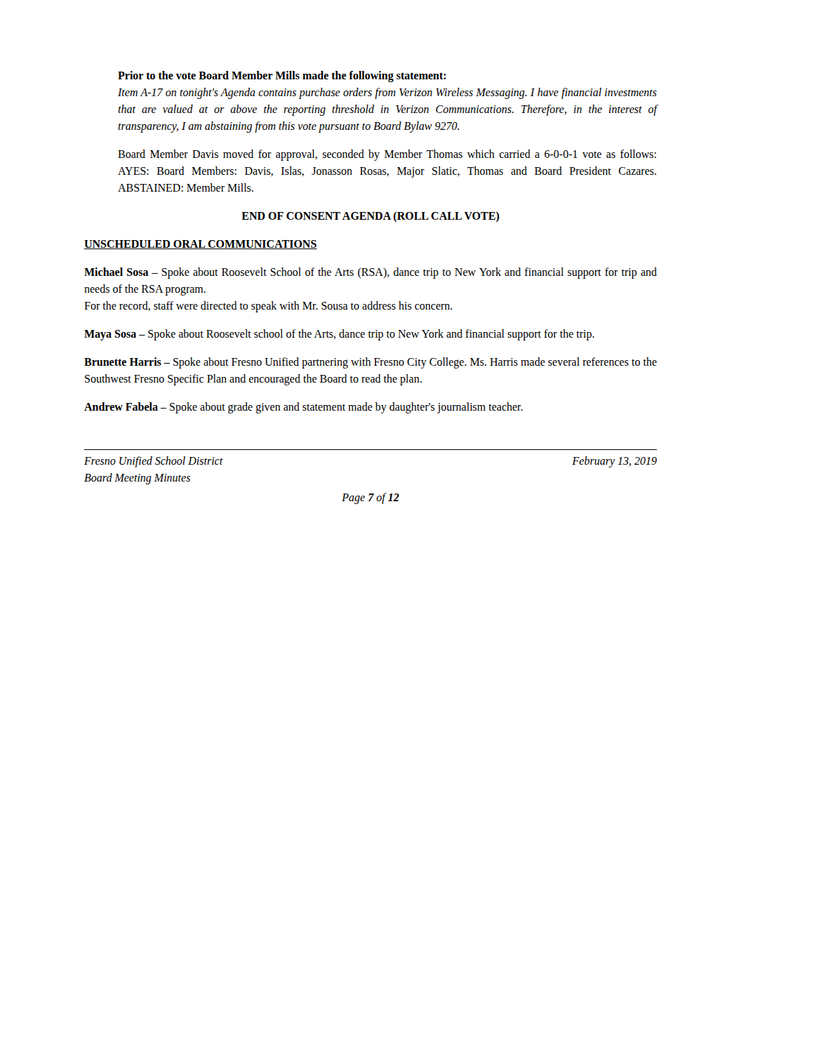Prior to the vote Board Member Mills made the following statement:
Item A-17 on tonight's Agenda contains purchase orders from Verizon Wireless Messaging. I have financial investments that are valued at or above the reporting threshold in Verizon Communications. Therefore, in the interest of transparency, I am abstaining from this vote pursuant to Board Bylaw 9270.
Board Member Davis moved for approval, seconded by Member Thomas which carried a 6-0-0-1 vote as follows: AYES: Board Members: Davis, Islas, Jonasson Rosas, Major Slatic, Thomas and Board President Cazares. ABSTAINED: Member Mills.
END OF CONSENT AGENDA (ROLL CALL VOTE)
UNSCHEDULED ORAL COMMUNICATIONS
Michael Sosa – Spoke about Roosevelt School of the Arts (RSA), dance trip to New York and financial support for trip and needs of the RSA program.
For the record, staff were directed to speak with Mr. Sousa to address his concern.
Maya Sosa – Spoke about Roosevelt school of the Arts, dance trip to New York and financial support for the trip.
Brunette Harris – Spoke about Fresno Unified partnering with Fresno City College. Ms. Harris made several references to the Southwest Fresno Specific Plan and encouraged the Board to read the plan.
Andrew Fabela – Spoke about grade given and statement made by daughter's journalism teacher.
Fresno Unified School District February 13, 2019
Board Meeting Minutes
Page 7 of 12